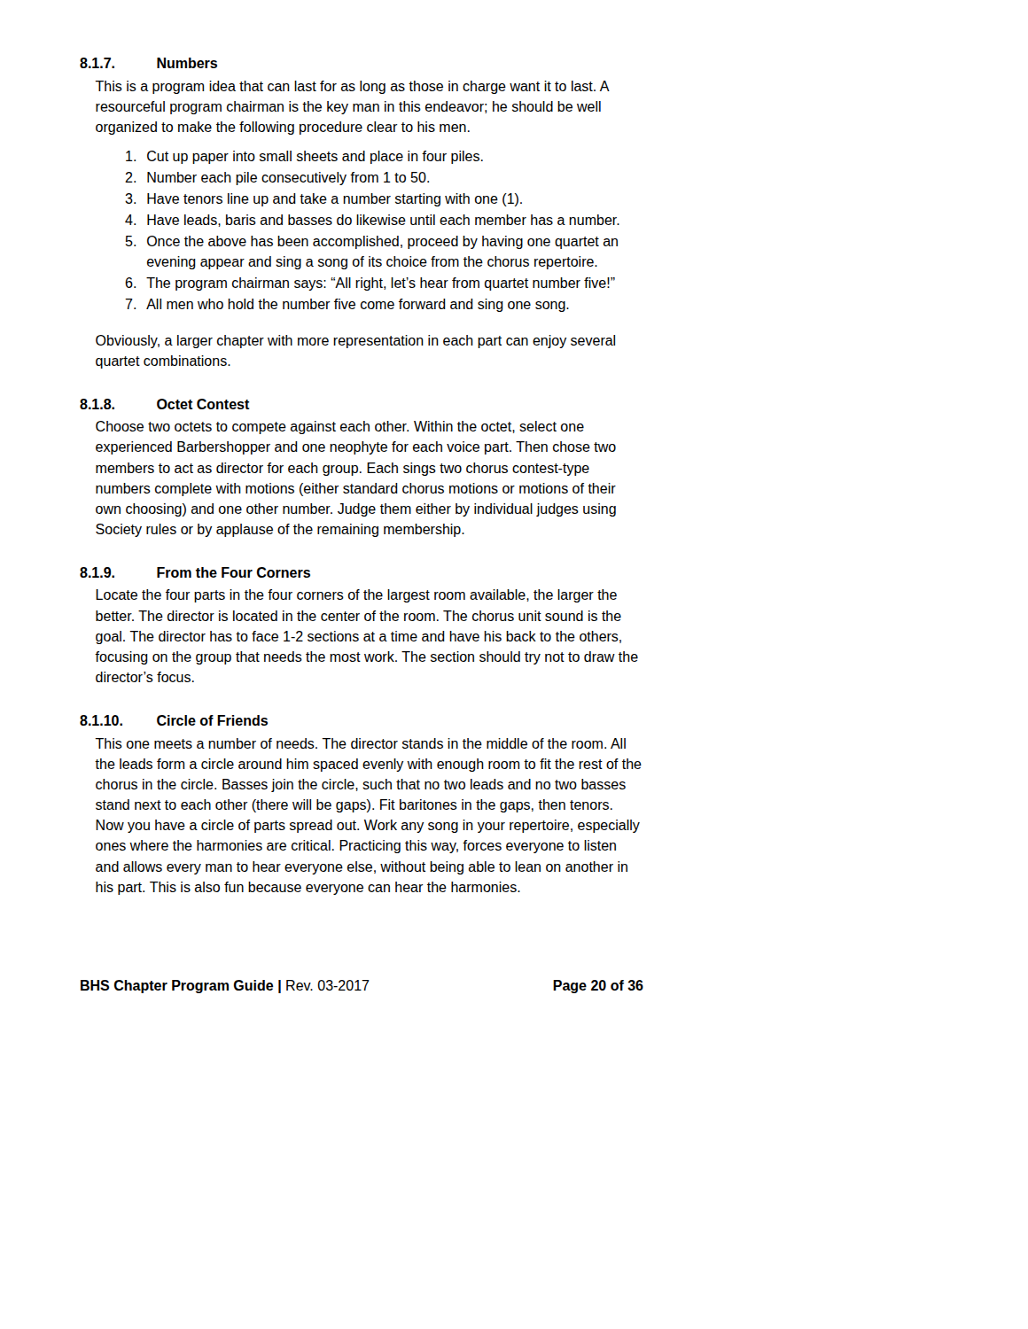8.1.7. Numbers
This is a program idea that can last for as long as those in charge want it to last. A resourceful program chairman is the key man in this endeavor; he should be well organized to make the following procedure clear to his men.
Cut up paper into small sheets and place in four piles.
Number each pile consecutively from 1 to 50.
Have tenors line up and take a number starting with one (1).
Have leads, baris and basses do likewise until each member has a number.
Once the above has been accomplished, proceed by having one quartet an evening appear and sing a song of its choice from the chorus repertoire.
The program chairman says: “All right, let’s hear from quartet number five!”
All men who hold the number five come forward and sing one song.
Obviously, a larger chapter with more representation in each part can enjoy several quartet combinations.
8.1.8. Octet Contest
Choose two octets to compete against each other. Within the octet, select one experienced Barbershopper and one neophyte for each voice part. Then chose two members to act as director for each group. Each sings two chorus contest-type numbers complete with motions (either standard chorus motions or motions of their own choosing) and one other number. Judge them either by individual judges using Society rules or by applause of the remaining membership.
8.1.9. From the Four Corners
Locate the four parts in the four corners of the largest room available, the larger the better. The director is located in the center of the room. The chorus unit sound is the goal. The director has to face 1-2 sections at a time and have his back to the others, focusing on the group that needs the most work. The section should try not to draw the director’s focus.
8.1.10. Circle of Friends
This one meets a number of needs. The director stands in the middle of the room. All the leads form a circle around him spaced evenly with enough room to fit the rest of the chorus in the circle. Basses join the circle, such that no two leads and no two basses stand next to each other (there will be gaps). Fit baritones in the gaps, then tenors. Now you have a circle of parts spread out. Work any song in your repertoire, especially ones where the harmonies are critical. Practicing this way, forces everyone to listen and allows every man to hear everyone else, without being able to lean on another in his part. This is also fun because everyone can hear the harmonies.
BHS Chapter Program Guide | Rev. 03-2017
Page 20 of 36